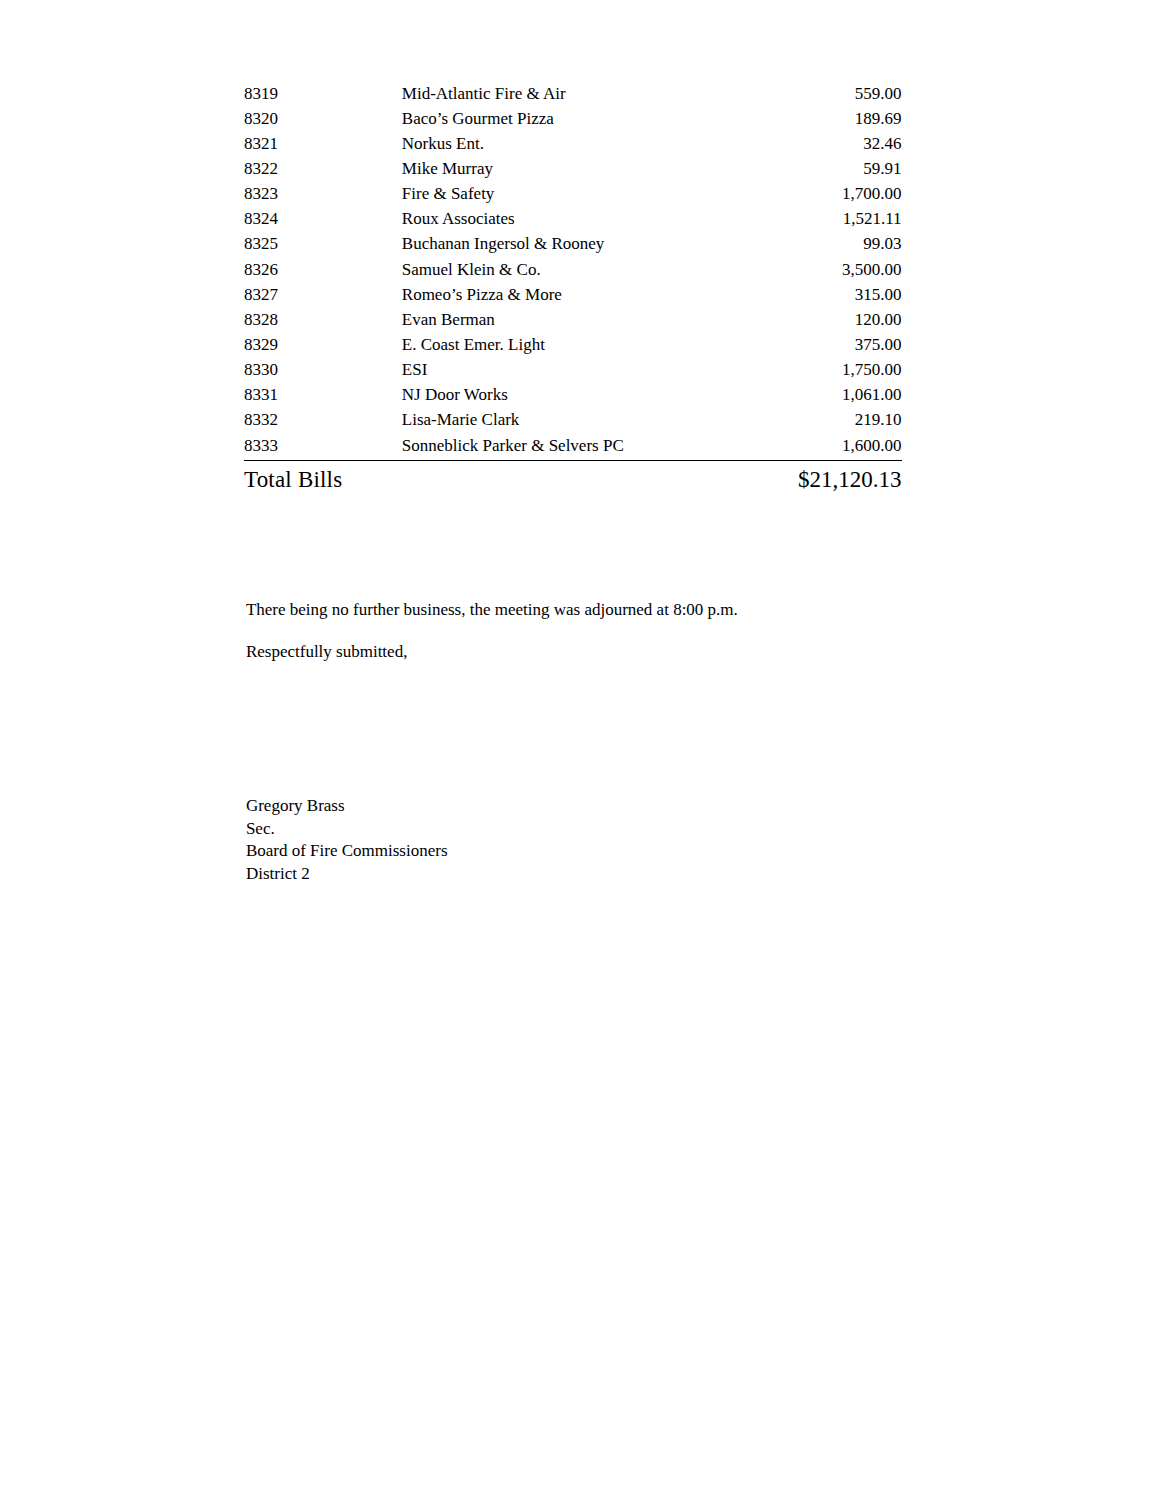| 8319 | Mid-Atlantic Fire & Air | 559.00 |
| 8320 | Baco’s Gourmet Pizza | 189.69 |
| 8321 | Norkus Ent. | 32.46 |
| 8322 | Mike Murray | 59.91 |
| 8323 | Fire & Safety | 1,700.00 |
| 8324 | Roux Associates | 1,521.11 |
| 8325 | Buchanan Ingersol & Rooney | 99.03 |
| 8326 | Samuel Klein & Co. | 3,500.00 |
| 8327 | Romeo’s Pizza & More | 315.00 |
| 8328 | Evan Berman | 120.00 |
| 8329 | E. Coast Emer. Light | 375.00 |
| 8330 | ESI | 1,750.00 |
| 8331 | NJ Door Works | 1,061.00 |
| 8332 | Lisa-Marie Clark | 219.10 |
| 8333 | Sonneblick Parker & Selvers PC | 1,600.00 |
| Total Bills | | $21,120.13 |
There being no further business, the meeting was adjourned at 8:00 p.m.
Respectfully submitted,
Gregory Brass
Sec.
Board of Fire Commissioners
District 2